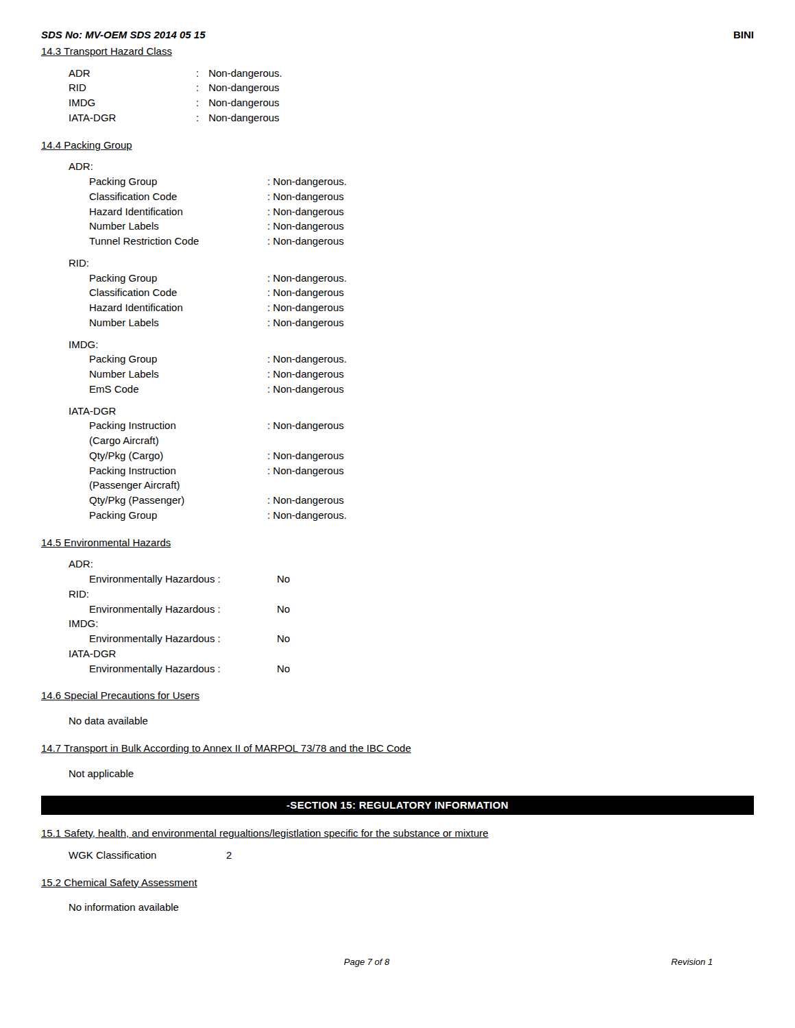SDS No: MV-OEM SDS 2014 05 15
BINI
14.3 Transport Hazard Class
| ADR | : | Non-dangerous. |
| RID | : | Non-dangerous |
| IMDG | : | Non-dangerous |
| IATA-DGR | : | Non-dangerous |
14.4 Packing Group
ADR:
| Packing Group | : Non-dangerous. |
| Classification Code | : Non-dangerous |
| Hazard Identification | : Non-dangerous |
| Number Labels | : Non-dangerous |
| Tunnel Restriction Code | : Non-dangerous |
RID:
| Packing Group | : Non-dangerous. |
| Classification Code | : Non-dangerous |
| Hazard Identification | : Non-dangerous |
| Number Labels | : Non-dangerous |
IMDG:
| Packing Group | : Non-dangerous. |
| Number Labels | : Non-dangerous |
| EmS Code | : Non-dangerous |
IATA-DGR
| Packing Instruction (Cargo Aircraft) | : Non-dangerous |
| Qty/Pkg (Cargo) | : Non-dangerous |
| Packing Instruction (Passenger Aircraft) | : Non-dangerous |
| Qty/Pkg (Passenger) | : Non-dangerous |
| Packing Group | : Non-dangerous. |
14.5 Environmental Hazards
ADR:
| Environmentally Hazardous : | No |
RID:
| Environmentally Hazardous : | No |
IMDG:
| Environmentally Hazardous : | No |
IATA-DGR
| Environmentally Hazardous : | No |
14.6 Special Precautions for Users
No data available
14.7 Transport in Bulk According to Annex II of MARPOL 73/78 and the IBC Code
Not applicable
-SECTION 15: REGULATORY INFORMATION
15.1 Safety, health, and environmental regualtions/legistlation specific for the substance or mixture
WGK Classification
2
15.2 Chemical Safety Assessment
No information available
Page 7 of 8
Revision 1